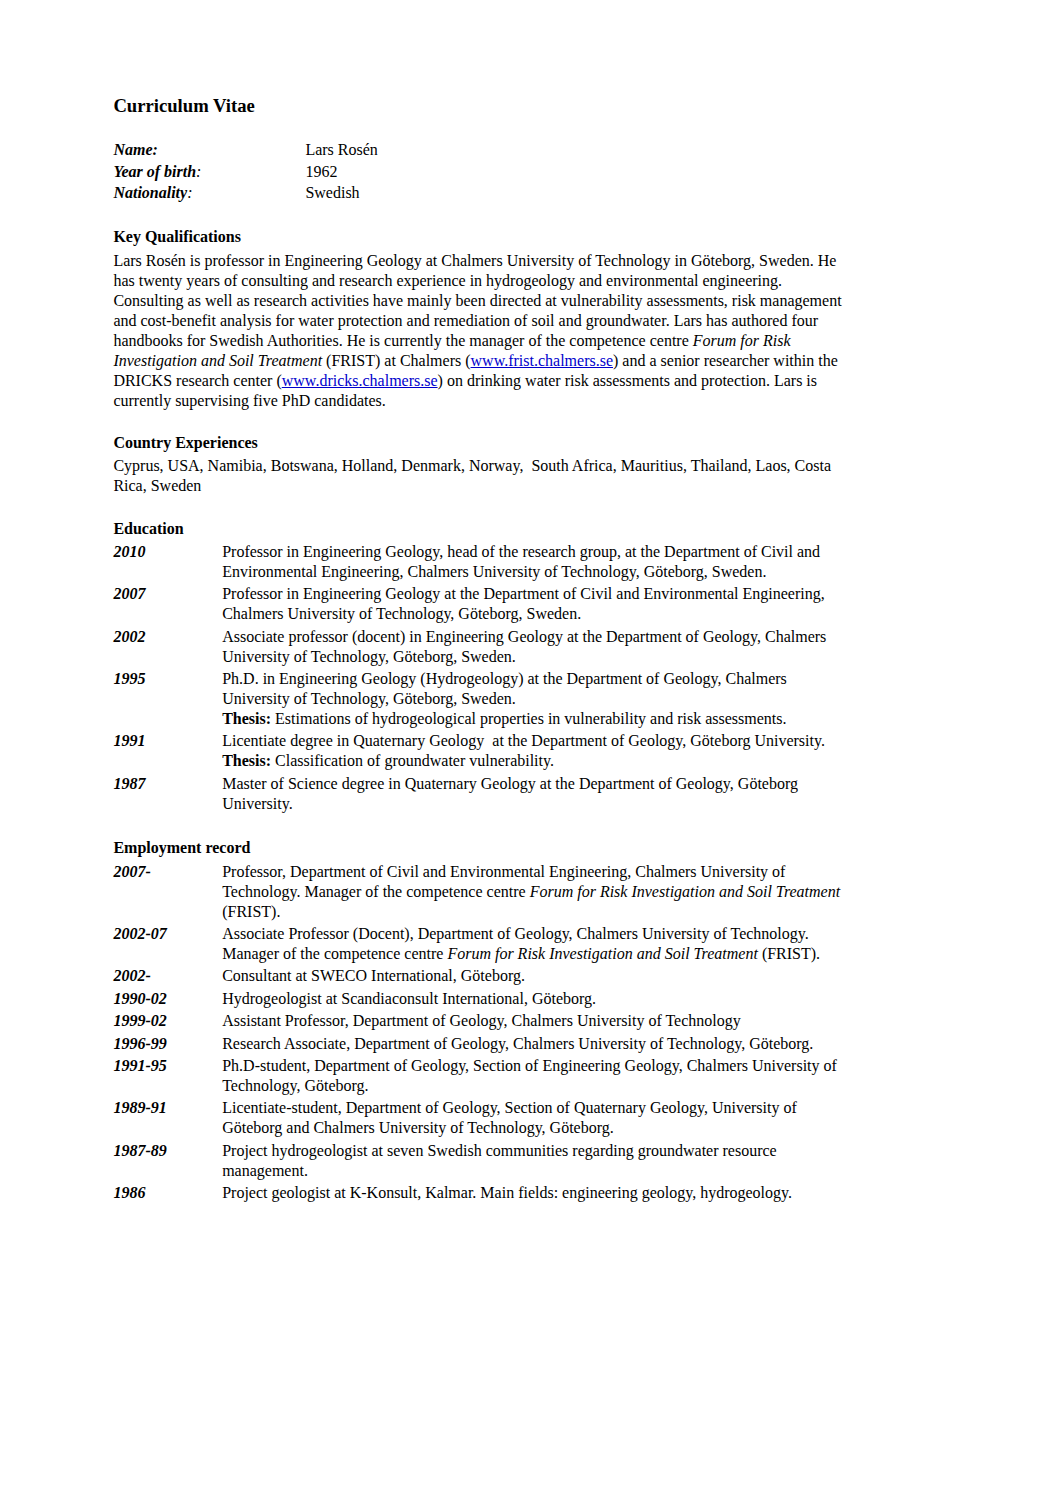Curriculum Vitae
| Name: | Lars Rosén |
| Year of birth : | 1962 |
| Nationality : | Swedish |
Key Qualifications
Lars Rosén is professor in Engineering Geology at Chalmers University of Technology in Göteborg, Sweden. He has twenty years of consulting and research experience in hydrogeology and environmental engineering. Consulting as well as research activities have mainly been directed at vulnerability assessments, risk management and cost-benefit analysis for water protection and remediation of soil and groundwater. Lars has authored four handbooks for Swedish Authorities. He is currently the manager of the competence centre Forum for Risk Investigation and Soil Treatment (FRIST) at Chalmers (www.frist.chalmers.se) and a senior researcher within the DRICKS research center (www.dricks.chalmers.se) on drinking water risk assessments and protection. Lars is currently supervising five PhD candidates.
Country Experiences
Cyprus, USA, Namibia, Botswana, Holland, Denmark, Norway, South Africa, Mauritius, Thailand, Laos, Costa Rica, Sweden
Education
| 2010 | Professor in Engineering Geology, head of the research group, at the Department of Civil and Environmental Engineering, Chalmers University of Technology, Göteborg, Sweden. |
| 2007 | Professor in Engineering Geology at the Department of Civil and Environmental Engineering, Chalmers University of Technology, Göteborg, Sweden. |
| 2002 | Associate professor (docent) in Engineering Geology at the Department of Geology, Chalmers University of Technology, Göteborg, Sweden. |
| 1995 | Ph.D. in Engineering Geology (Hydrogeology) at the Department of Geology, Chalmers University of Technology, Göteborg, Sweden. Thesis: Estimations of hydrogeological properties in vulnerability and risk assessments. |
| 1991 | Licentiate degree in Quaternary Geology at the Department of Geology, Göteborg University. Thesis: Classification of groundwater vulnerability. |
| 1987 | Master of Science degree in Quaternary Geology at the Department of Geology, Göteborg University. |
Employment record
| 2007- | Professor, Department of Civil and Environmental Engineering, Chalmers University of Technology. Manager of the competence centre Forum for Risk Investigation and Soil Treatment (FRIST). |
| 2002-07 | Associate Professor (Docent), Department of Geology, Chalmers University of Technology. Manager of the competence centre Forum for Risk Investigation and Soil Treatment (FRIST). |
| 2002- | Consultant at SWECO International, Göteborg. |
| 1990-02 | Hydrogeologist at Scandiaconsult International, Göteborg. |
| 1999-02 | Assistant Professor, Department of Geology, Chalmers University of Technology |
| 1996-99 | Research Associate, Department of Geology, Chalmers University of Technology, Göteborg. |
| 1991-95 | Ph.D-student, Department of Geology, Section of Engineering Geology, Chalmers University of Technology, Göteborg. |
| 1989-91 | Licentiate-student, Department of Geology, Section of Quaternary Geology, University of Göteborg and Chalmers University of Technology, Göteborg. |
| 1987-89 | Project hydrogeologist at seven Swedish communities regarding groundwater resource management. |
| 1986 | Project geologist at K-Konsult, Kalmar. Main fields: engineering geology, hydrogeology. |